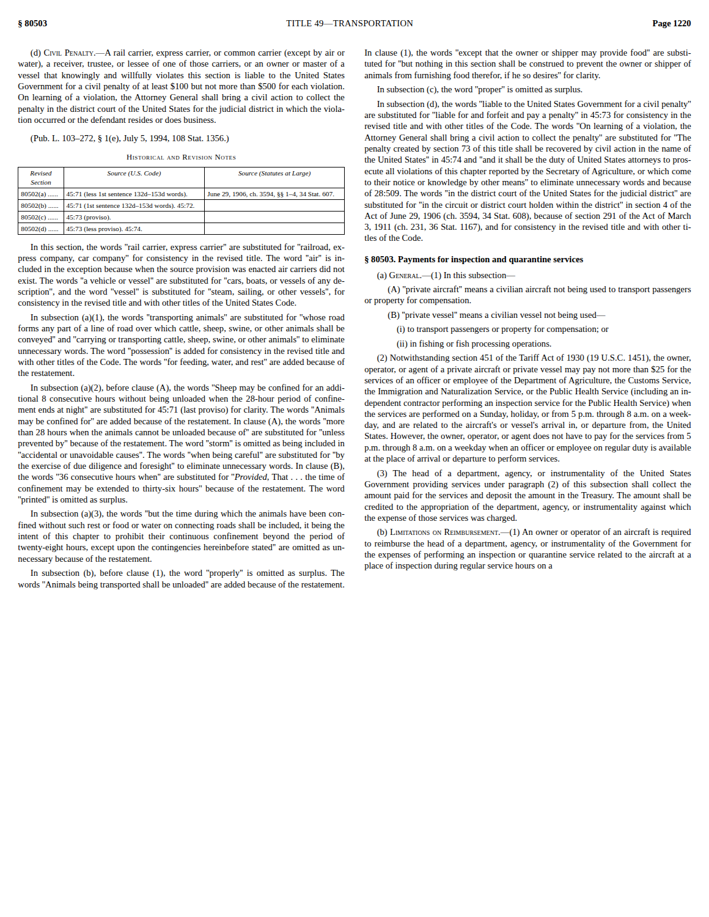§ 80503 TITLE 49—TRANSPORTATION Page 1220
(d) Civil Penalty.—A rail carrier, express carrier, or common carrier (except by air or water), a receiver, trustee, or lessee of one of those carriers, or an owner or master of a vessel that knowingly and willfully violates this section is liable to the United States Government for a civil penalty of at least $100 but not more than $500 for each violation. On learning of a violation, the Attorney General shall bring a civil action to collect the penalty in the district court of the United States for the judicial district in which the violation occurred or the defendant resides or does business.
(Pub. L. 103–272, § 1(e), July 5, 1994, 108 Stat. 1356.)
Historical and Revision Notes
| Revised Section | Source (U.S. Code) | Source (Statutes at Large) |
| --- | --- | --- |
| 80502(a) ...... | 45:71 (less 1st sentence 132d–153d words). | June 29, 1906, ch. 3594, §§ 1–4, 34 Stat. 607. |
| 80502(b) ...... | 45:71 (1st sentence 132d–153d words). 45:72. | |
| 80502(c) ...... | 45:73 (proviso). | |
| 80502(d) ...... | 45:73 (less proviso). 45:74. | |
In this section, the words ''rail carrier, express carrier'' are substituted for ''railroad, express company, car company'' for consistency in the revised title. The word ''air'' is included in the exception because when the source provision was enacted air carriers did not exist. The words ''a vehicle or vessel'' are substituted for ''cars, boats, or vessels of any description'', and the word ''vessel'' is substituted for ''steam, sailing, or other vessels'', for consistency in the revised title and with other titles of the United States Code.
In subsection (a)(1), the words ''transporting animals'' are substituted for ''whose road forms any part of a line of road over which cattle, sheep, swine, or other animals shall be conveyed'' and ''carrying or transporting cattle, sheep, swine, or other animals'' to eliminate unnecessary words. The word ''possession'' is added for consistency in the revised title and with other titles of the Code. The words ''for feeding, water, and rest'' are added because of the restatement.
In subsection (a)(2), before clause (A), the words ''Sheep may be confined for an additional 8 consecutive hours without being unloaded when the 28-hour period of confinement ends at night'' are substituted for 45:71 (last proviso) for clarity. The words ''Animals may be confined for'' are added because of the restatement. In clause (A), the words ''more than 28 hours when the animals cannot be unloaded because of'' are substituted for ''unless prevented by'' because of the restatement. The word ''storm'' is omitted as being included in ''accidental or unavoidable causes''. The words ''when being careful'' are substituted for ''by the exercise of due diligence and foresight'' to eliminate unnecessary words. In clause (B), the words ''36 consecutive hours when'' are substituted for ''Provided, That . . . the time of confinement may be extended to thirty-six hours'' because of the restatement. The word ''printed'' is omitted as surplus.
In subsection (a)(3), the words ''but the time during which the animals have been confined without such rest or food or water on connecting roads shall be included, it being the intent of this chapter to prohibit their continuous confinement beyond the period of twenty-eight hours, except upon the contingencies hereinbefore stated'' are omitted as unnecessary because of the restatement.
In subsection (b), before clause (1), the word ''properly'' is omitted as surplus. The words ''Animals being transported shall be unloaded'' are added because of the restatement. In clause (1), the words ''except that the owner or shipper may provide food'' are substituted for ''but nothing in this section shall be construed to prevent the owner or shipper of animals from furnishing food therefor, if he so desires'' for clarity.
In subsection (c), the word ''proper'' is omitted as surplus.
In subsection (d), the words ''liable to the United States Government for a civil penalty'' are substituted for ''liable for and forfeit and pay a penalty'' in 45:73 for consistency in the revised title and with other titles of the Code. The words ''On learning of a violation, the Attorney General shall bring a civil action to collect the penalty'' are substituted for ''The penalty created by section 73 of this title shall be recovered by civil action in the name of the United States'' in 45:74 and ''and it shall be the duty of United States attorneys to prosecute all violations of this chapter reported by the Secretary of Agriculture, or which come to their notice or knowledge by other means'' to eliminate unnecessary words and because of 28:509. The words ''in the district court of the United States for the judicial district'' are substituted for ''in the circuit or district court holden within the district'' in section 4 of the Act of June 29, 1906 (ch. 3594, 34 Stat. 608), because of section 291 of the Act of March 3, 1911 (ch. 231, 36 Stat. 1167), and for consistency in the revised title and with other titles of the Code.
§ 80503. Payments for inspection and quarantine services
(a) General.—(1) In this subsection—
(A) ''private aircraft'' means a civilian aircraft not being used to transport passengers or property for compensation.
(B) ''private vessel'' means a civilian vessel not being used—
(i) to transport passengers or property for compensation; or
(ii) in fishing or fish processing operations.
(2) Notwithstanding section 451 of the Tariff Act of 1930 (19 U.S.C. 1451), the owner, operator, or agent of a private aircraft or private vessel may pay not more than $25 for the services of an officer or employee of the Department of Agriculture, the Customs Service, the Immigration and Naturalization Service, or the Public Health Service (including an independent contractor performing an inspection service for the Public Health Service) when the services are performed on a Sunday, holiday, or from 5 p.m. through 8 a.m. on a weekday, and are related to the aircraft's or vessel's arrival in, or departure from, the United States. However, the owner, operator, or agent does not have to pay for the services from 5 p.m. through 8 a.m. on a weekday when an officer or employee on regular duty is available at the place of arrival or departure to perform services.
(3) The head of a department, agency, or instrumentality of the United States Government providing services under paragraph (2) of this subsection shall collect the amount paid for the services and deposit the amount in the Treasury. The amount shall be credited to the appropriation of the department, agency, or instrumentality against which the expense of those services was charged.
(b) Limitations on Reimbursement.—(1) An owner or operator of an aircraft is required to reimburse the head of a department, agency, or instrumentality of the Government for the expenses of performing an inspection or quarantine service related to the aircraft at a place of inspection during regular service hours on a